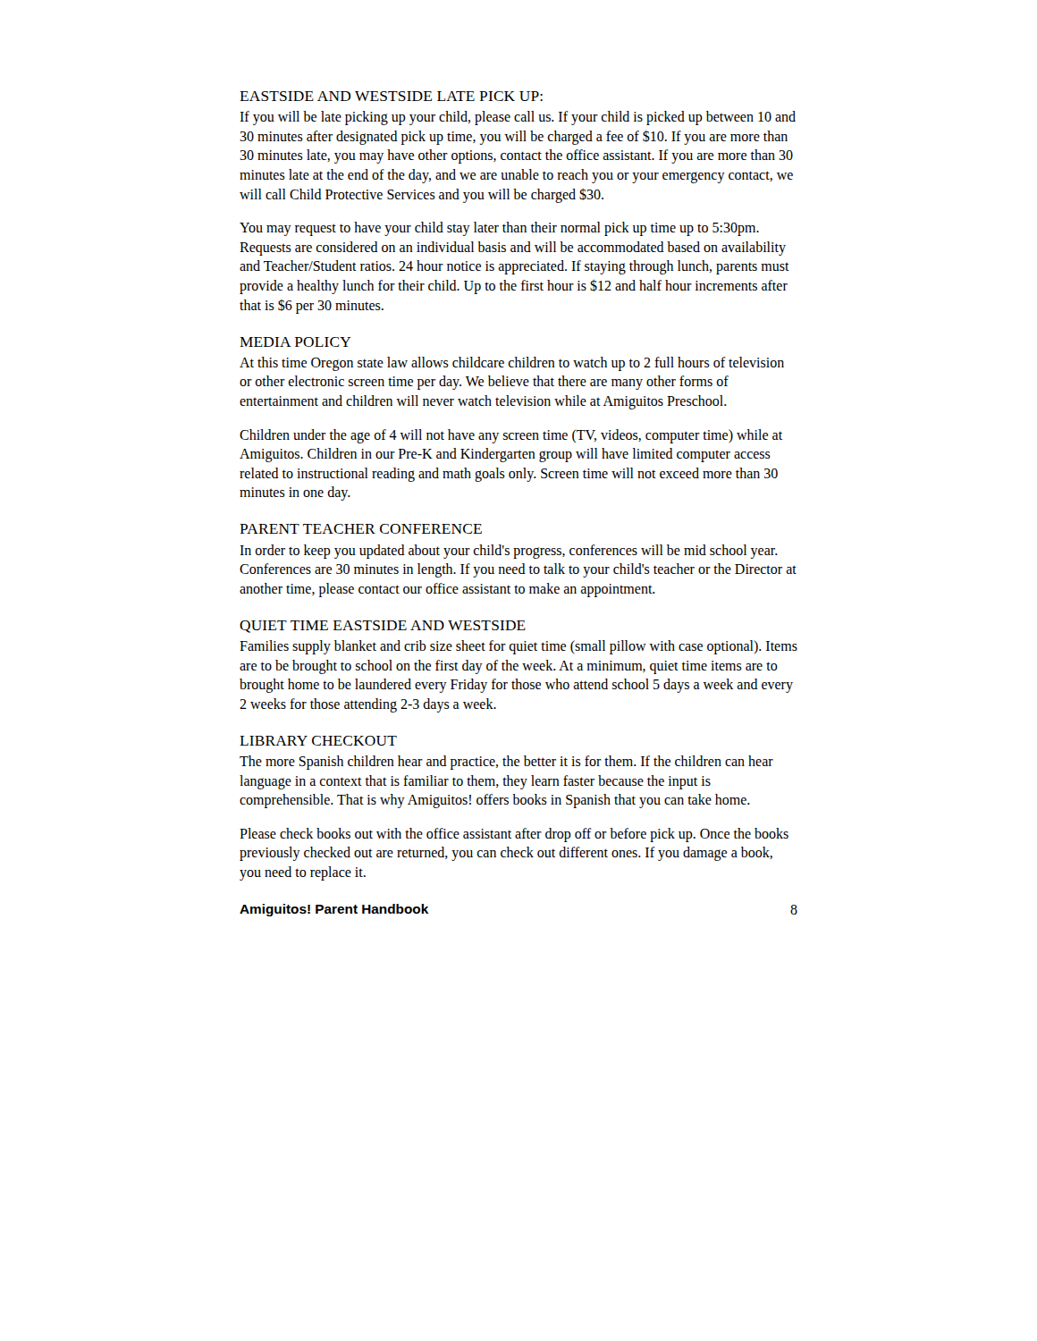EASTSIDE AND WESTSIDE LATE PICK UP:
If you will be late picking up your child, please call us. If your child is picked up between 10 and 30 minutes after designated pick up time, you will be charged a fee of $10. If you are more than 30 minutes late, you may have other options, contact the office assistant. If you are more than 30 minutes late at the end of the day, and we are unable to reach you or your emergency contact, we will call Child Protective Services and you will be charged $30.
You may request to have your child stay later than their normal pick up time up to 5:30pm. Requests are considered on an individual basis and will be accommodated based on availability and Teacher/Student ratios. 24 hour notice is appreciated. If staying through lunch, parents must provide a healthy lunch for their child. Up to the first hour is $12 and half hour increments after that is $6 per 30 minutes.
MEDIA POLICY
At this time Oregon state law allows childcare children to watch up to 2 full hours of television or other electronic screen time per day. We believe that there are many other forms of entertainment and children will never watch television while at Amiguitos Preschool.
Children under the age of 4 will not have any screen time (TV, videos, computer time) while at Amiguitos. Children in our Pre-K and Kindergarten group will have limited computer access related to instructional reading and math goals only. Screen time will not exceed more than 30 minutes in one day.
PARENT TEACHER CONFERENCE
In order to keep you updated about your child's progress, conferences will be mid school year. Conferences are 30 minutes in length. If you need to talk to your child's teacher or the Director at another time, please contact our office assistant to make an appointment.
QUIET TIME EASTSIDE AND WESTSIDE
Families supply blanket and crib size sheet for quiet time (small pillow with case optional). Items are to be brought to school on the first day of the week. At a minimum, quiet time items are to brought home to be laundered every Friday for those who attend school 5 days a week and every 2 weeks for those attending 2-3 days a week.
LIBRARY CHECKOUT
The more Spanish children hear and practice, the better it is for them. If the children can hear language in a context that is familiar to them, they learn faster because the input is comprehensible. That is why Amiguitos! offers books in Spanish that you can take home.
Please check books out with the office assistant after drop off or before pick up. Once the books previously checked out are returned, you can check out different ones. If you damage a book, you need to replace it.
Amiguitos! Parent Handbook 8